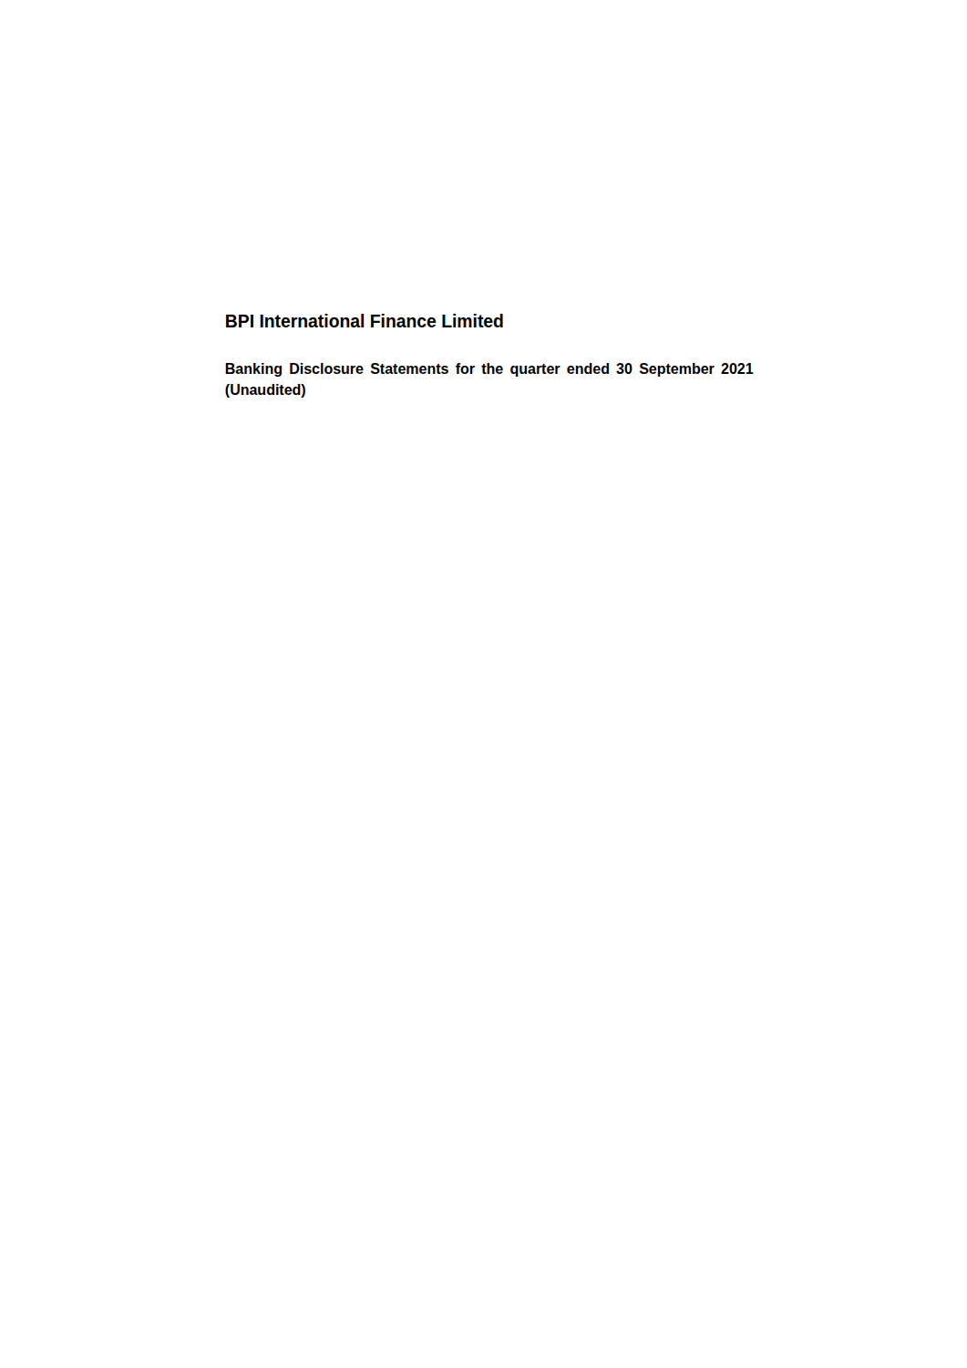BPI International Finance Limited
Banking Disclosure Statements for the quarter ended 30 September 2021 (Unaudited)